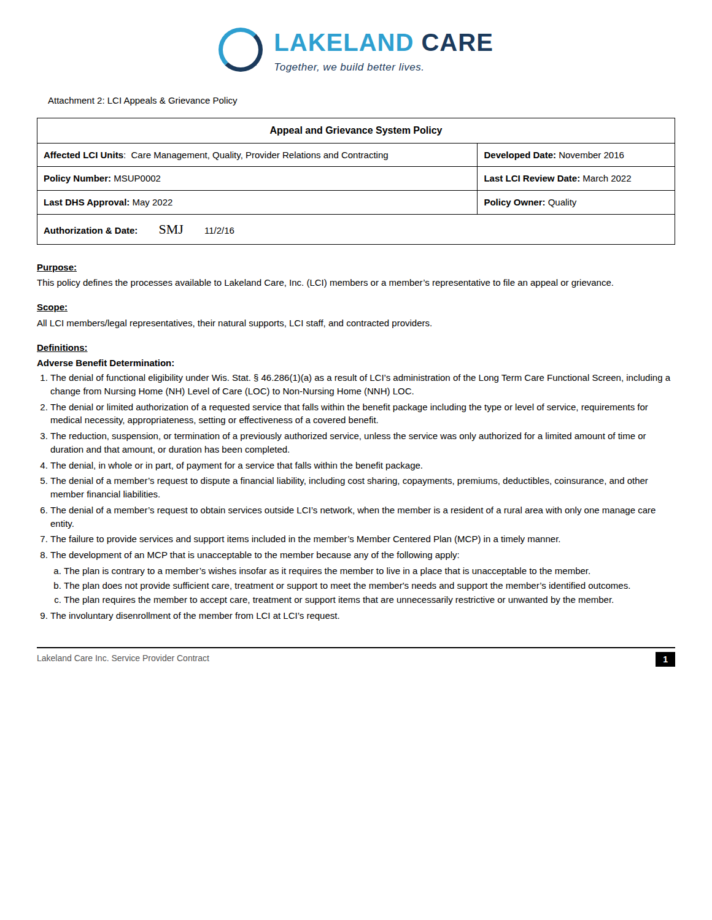LAKELAND CARE
Together, we build better lives.
Attachment 2: LCI Appeals & Grievance Policy
| Appeal and Grievance System Policy |
| --- |
| Affected LCI Units : Care Management, Quality, Provider Relations and Contracting | Developed Date: November 2016 |
| Policy Number: MSUP0002 | Last LCI Review Date: March 2022 |
| Last DHS Approval: May 2022 | Policy Owner: Quality |
| Authorization & Date: SMJ 11/2/16 |
Purpose:
This policy defines the processes available to Lakeland Care, Inc. (LCI) members or a member’s representative to file an appeal or grievance.
Scope:
All LCI members/legal representatives, their natural supports, LCI staff, and contracted providers.
Definitions:
Adverse Benefit Determination:
The denial of functional eligibility under Wis. Stat. § 46.286(1)(a) as a result of LCI’s administration of the Long Term Care Functional Screen, including a change from Nursing Home (NH) Level of Care (LOC) to Non-Nursing Home (NNH) LOC.
The denial or limited authorization of a requested service that falls within the benefit package including the type or level of service, requirements for medical necessity, appropriateness, setting or effectiveness of a covered benefit.
The reduction, suspension, or termination of a previously authorized service, unless the service was only authorized for a limited amount of time or duration and that amount, or duration has been completed.
The denial, in whole or in part, of payment for a service that falls within the benefit package.
The denial of a member’s request to dispute a financial liability, including cost sharing, copayments, premiums, deductibles, coinsurance, and other member financial liabilities.
The denial of a member’s request to obtain services outside LCI’s network, when the member is a resident of a rural area with only one manage care entity.
The failure to provide services and support items included in the member’s Member Centered Plan (MCP) in a timely manner.
The development of an MCP that is unacceptable to the member because any of the following apply:
The plan is contrary to a member’s wishes insofar as it requires the member to live in a place that is unacceptable to the member.
The plan does not provide sufficient care, treatment or support to meet the member's needs and support the member’s identified outcomes.
The plan requires the member to accept care, treatment or support items that are unnecessarily restrictive or unwanted by the member.
The involuntary disenrollment of the member from LCI at LCI’s request.
Lakeland Care Inc. Service Provider Contract 1